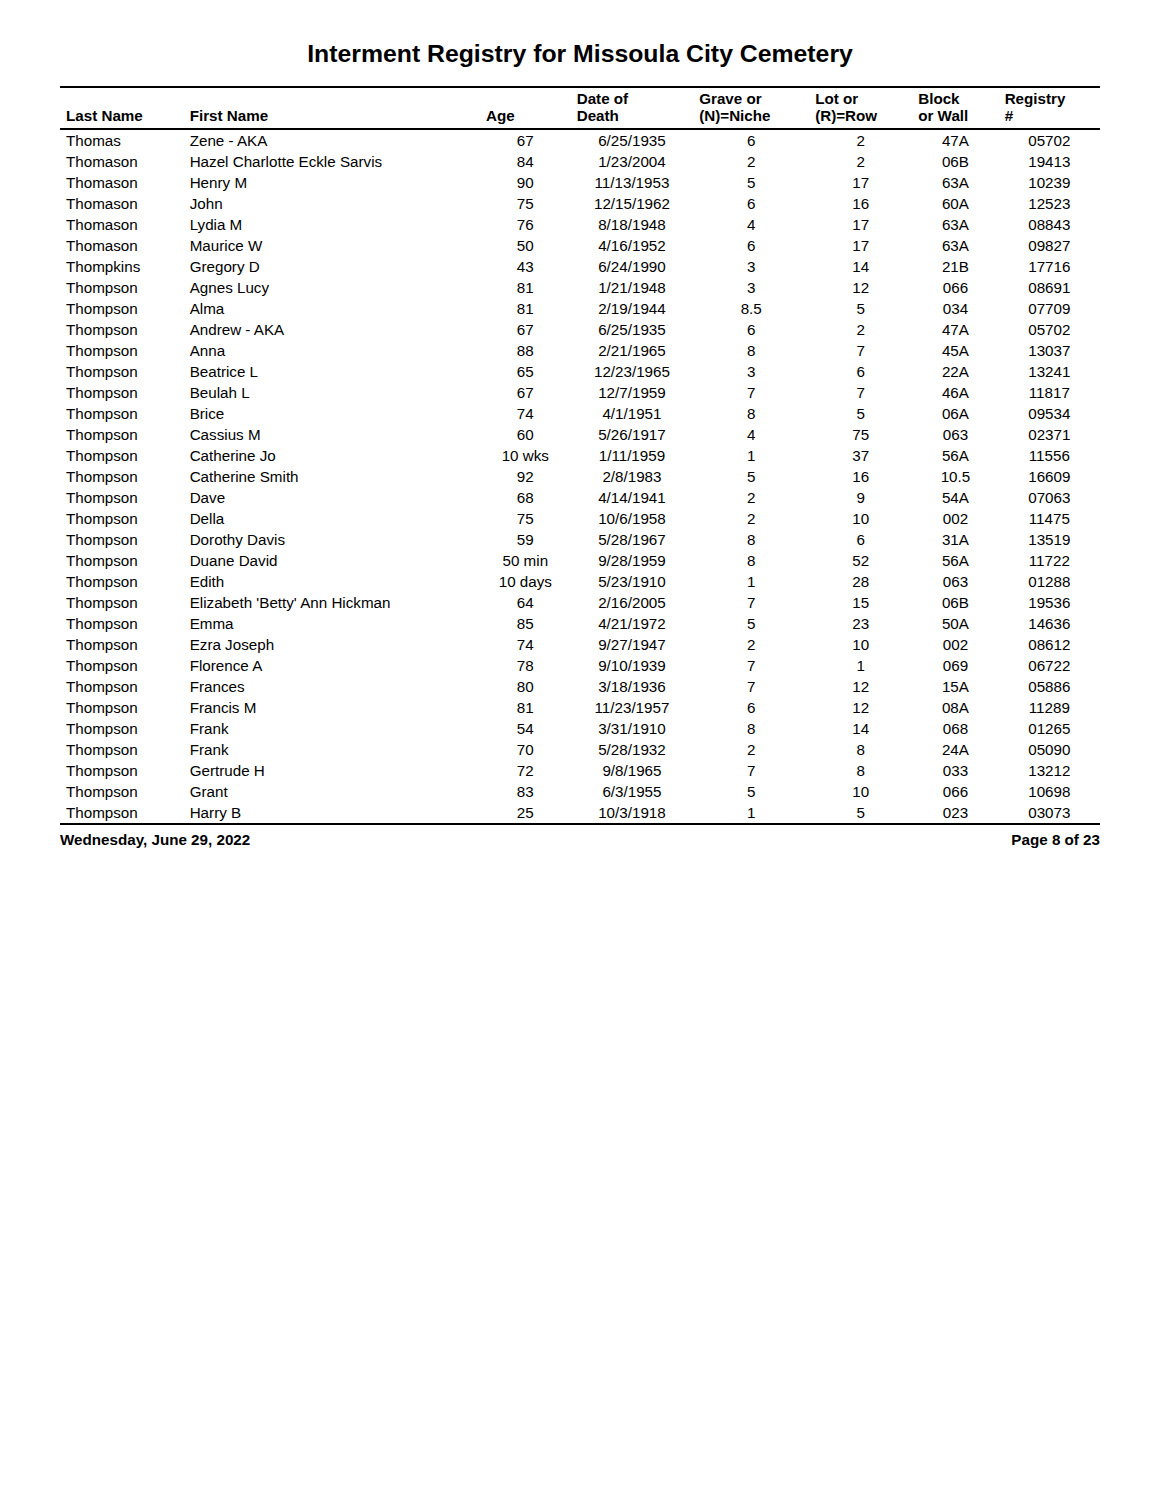Interment Registry for Missoula City Cemetery
| Last Name | First Name | Age | Date of Death | Grave or (N)=Niche | Lot or (R)=Row | Block or Wall | Registry # |
| --- | --- | --- | --- | --- | --- | --- | --- |
| Thomas | Zene - AKA | 67 | 6/25/1935 | 6 | 2 | 47A | 05702 |
| Thomason | Hazel Charlotte Eckle Sarvis | 84 | 1/23/2004 | 2 | 2 | 06B | 19413 |
| Thomason | Henry M | 90 | 11/13/1953 | 5 | 17 | 63A | 10239 |
| Thomason | John | 75 | 12/15/1962 | 6 | 16 | 60A | 12523 |
| Thomason | Lydia M | 76 | 8/18/1948 | 4 | 17 | 63A | 08843 |
| Thomason | Maurice W | 50 | 4/16/1952 | 6 | 17 | 63A | 09827 |
| Thompkins | Gregory D | 43 | 6/24/1990 | 3 | 14 | 21B | 17716 |
| Thompson | Agnes Lucy | 81 | 1/21/1948 | 3 | 12 | 066 | 08691 |
| Thompson | Alma | 81 | 2/19/1944 | 8.5 | 5 | 034 | 07709 |
| Thompson | Andrew - AKA | 67 | 6/25/1935 | 6 | 2 | 47A | 05702 |
| Thompson | Anna | 88 | 2/21/1965 | 8 | 7 | 45A | 13037 |
| Thompson | Beatrice L | 65 | 12/23/1965 | 3 | 6 | 22A | 13241 |
| Thompson | Beulah L | 67 | 12/7/1959 | 7 | 7 | 46A | 11817 |
| Thompson | Brice | 74 | 4/1/1951 | 8 | 5 | 06A | 09534 |
| Thompson | Cassius M | 60 | 5/26/1917 | 4 | 75 | 063 | 02371 |
| Thompson | Catherine Jo | 10 wks | 1/11/1959 | 1 | 37 | 56A | 11556 |
| Thompson | Catherine Smith | 92 | 2/8/1983 | 5 | 16 | 10.5 | 16609 |
| Thompson | Dave | 68 | 4/14/1941 | 2 | 9 | 54A | 07063 |
| Thompson | Della | 75 | 10/6/1958 | 2 | 10 | 002 | 11475 |
| Thompson | Dorothy Davis | 59 | 5/28/1967 | 8 | 6 | 31A | 13519 |
| Thompson | Duane David | 50 min | 9/28/1959 | 8 | 52 | 56A | 11722 |
| Thompson | Edith | 10 days | 5/23/1910 | 1 | 28 | 063 | 01288 |
| Thompson | Elizabeth 'Betty' Ann Hickman | 64 | 2/16/2005 | 7 | 15 | 06B | 19536 |
| Thompson | Emma | 85 | 4/21/1972 | 5 | 23 | 50A | 14636 |
| Thompson | Ezra Joseph | 74 | 9/27/1947 | 2 | 10 | 002 | 08612 |
| Thompson | Florence A | 78 | 9/10/1939 | 7 | 1 | 069 | 06722 |
| Thompson | Frances | 80 | 3/18/1936 | 7 | 12 | 15A | 05886 |
| Thompson | Francis M | 81 | 11/23/1957 | 6 | 12 | 08A | 11289 |
| Thompson | Frank | 54 | 3/31/1910 | 8 | 14 | 068 | 01265 |
| Thompson | Frank | 70 | 5/28/1932 | 2 | 8 | 24A | 05090 |
| Thompson | Gertrude H | 72 | 9/8/1965 | 7 | 8 | 033 | 13212 |
| Thompson | Grant | 83 | 6/3/1955 | 5 | 10 | 066 | 10698 |
| Thompson | Harry B | 25 | 10/3/1918 | 1 | 5 | 023 | 03073 |
Wednesday, June 29, 2022
Page 8 of 23